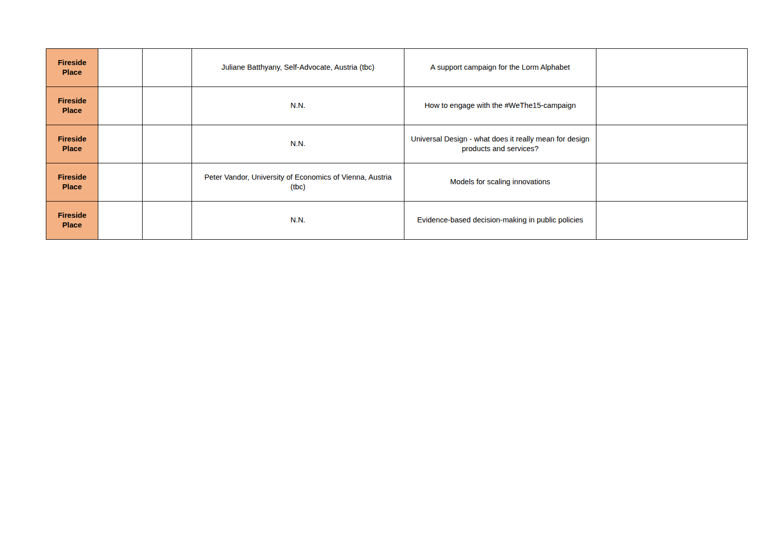| Fireside Place | | | Juliane Batthyany, Self-Advocate, Austria (tbc) | A support campaign for the Lorm Alphabet | |
| Fireside Place | | | N.N. | How to engage with the #WeThe15-campaign | |
| Fireside Place | | | N.N. | Universal Design - what does it really mean for design products and services? | |
| Fireside Place | | | Peter Vandor, University of Economics of Vienna, Austria (tbc) | Models for scaling innovations | |
| Fireside Place | | | N.N. | Evidence-based decision-making in public policies | |